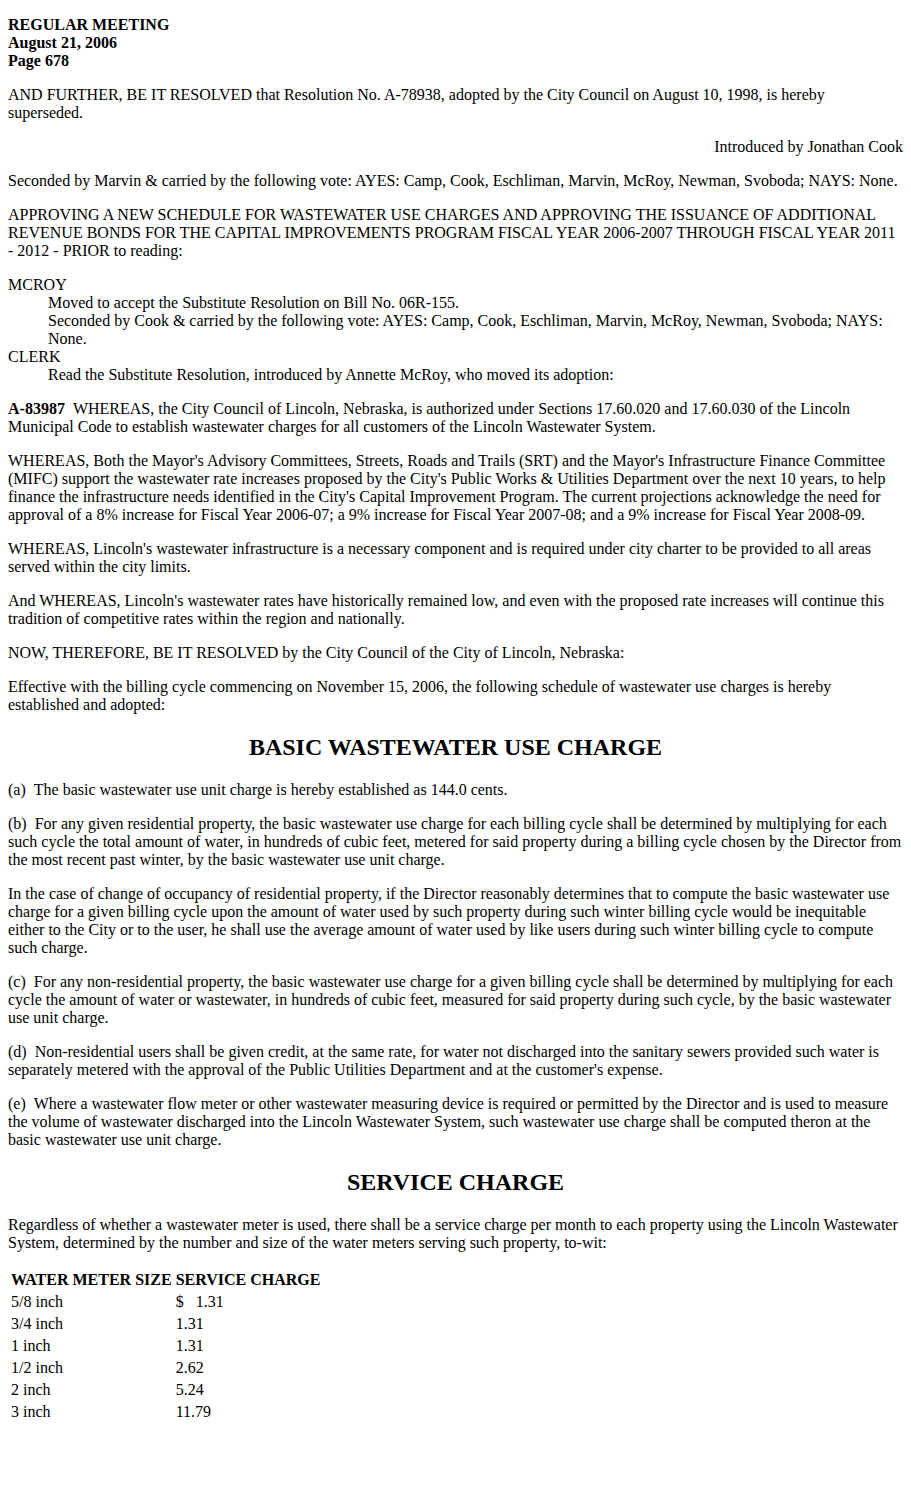REGULAR MEETING
August 21, 2006
Page 678
AND FURTHER, BE IT RESOLVED that Resolution No. A-78938, adopted by the City Council on August 10, 1998, is hereby superseded.
Introduced by Jonathan Cook
Seconded by Marvin & carried by the following vote: AYES: Camp, Cook, Eschliman, Marvin, McRoy, Newman, Svoboda; NAYS: None.
APPROVING A NEW SCHEDULE FOR WASTEWATER USE CHARGES AND APPROVING THE ISSUANCE OF ADDITIONAL REVENUE BONDS FOR THE CAPITAL IMPROVEMENTS PROGRAM FISCAL YEAR 2006-2007 THROUGH FISCAL YEAR 2011 - 2012 - PRIOR to reading:
MCROY
Moved to accept the Substitute Resolution on Bill No. 06R-155.
Seconded by Cook & carried by the following vote: AYES: Camp, Cook, Eschliman, Marvin, McRoy, Newman, Svoboda; NAYS: None.
CLERK
Read the Substitute Resolution, introduced by Annette McRoy, who moved its adoption:
A-83987 WHEREAS, the City Council of Lincoln, Nebraska, is authorized under Sections 17.60.020 and 17.60.030 of the Lincoln Municipal Code to establish wastewater charges for all customers of the Lincoln Wastewater System.
WHEREAS, Both the Mayor's Advisory Committees, Streets, Roads and Trails (SRT) and the Mayor's Infrastructure Finance Committee (MIFC) support the wastewater rate increases proposed by the City's Public Works & Utilities Department over the next 10 years, to help finance the infrastructure needs identified in the City's Capital Improvement Program. The current projections acknowledge the need for approval of a 8% increase for Fiscal Year 2006-07; a 9% increase for Fiscal Year 2007-08; and a 9% increase for Fiscal Year 2008-09.
WHEREAS, Lincoln's wastewater infrastructure is a necessary component and is required under city charter to be provided to all areas served within the city limits.
And WHEREAS, Lincoln's wastewater rates have historically remained low, and even with the proposed rate increases will continue this tradition of competitive rates within the region and nationally.
NOW, THEREFORE, BE IT RESOLVED by the City Council of the City of Lincoln, Nebraska:
Effective with the billing cycle commencing on November 15, 2006, the following schedule of wastewater use charges is hereby established and adopted:
BASIC WASTEWATER USE CHARGE
(a) The basic wastewater use unit charge is hereby established as 144.0 cents.
(b) For any given residential property, the basic wastewater use charge for each billing cycle shall be determined by multiplying for each such cycle the total amount of water, in hundreds of cubic feet, metered for said property during a billing cycle chosen by the Director from the most recent past winter, by the basic wastewater use unit charge.
In the case of change of occupancy of residential property, if the Director reasonably determines that to compute the basic wastewater use charge for a given billing cycle upon the amount of water used by such property during such winter billing cycle would be inequitable either to the City or to the user, he shall use the average amount of water used by like users during such winter billing cycle to compute such charge.
(c) For any non-residential property, the basic wastewater use charge for a given billing cycle shall be determined by multiplying for each cycle the amount of water or wastewater, in hundreds of cubic feet, measured for said property during such cycle, by the basic wastewater use unit charge.
(d) Non-residential users shall be given credit, at the same rate, for water not discharged into the sanitary sewers provided such water is separately metered with the approval of the Public Utilities Department and at the customer's expense.
(e) Where a wastewater flow meter or other wastewater measuring device is required or permitted by the Director and is used to measure the volume of wastewater discharged into the Lincoln Wastewater System, such wastewater use charge shall be computed theron at the basic wastewater use unit charge.
SERVICE CHARGE
Regardless of whether a wastewater meter is used, there shall be a service charge per month to each property using the Lincoln Wastewater System, determined by the number and size of the water meters serving such property, to-wit:
| WATER METER SIZE | SERVICE CHARGE |
| --- | --- |
| 5/8 inch | $ 1.31 |
| 3/4 inch | 1.31 |
| 1 inch | 1.31 |
| 1/2 inch | 2.62 |
| 2 inch | 5.24 |
| 3 inch | 11.79 |